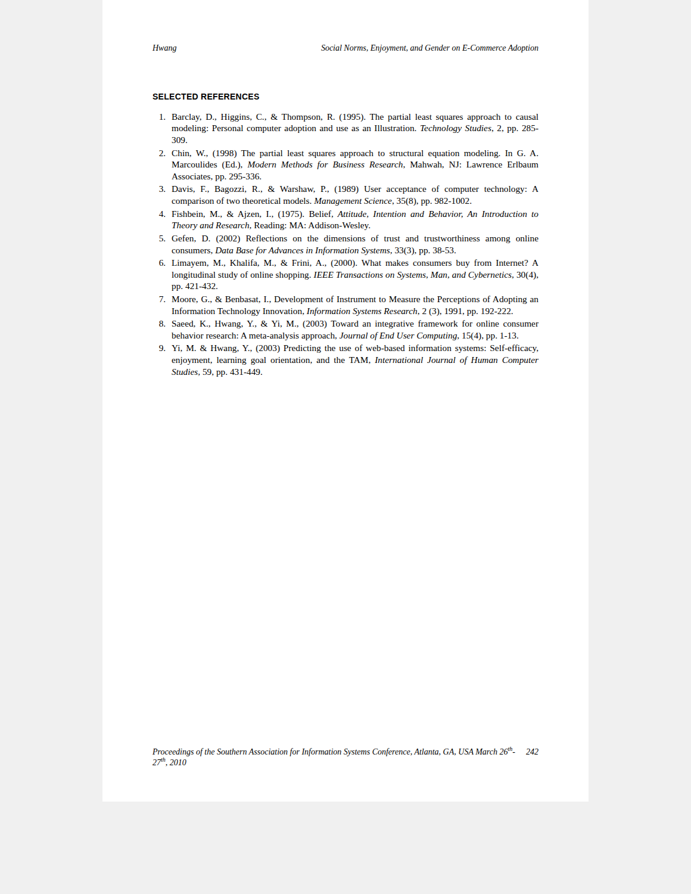Hwang Social Norms, Enjoyment, and Gender on E-Commerce Adoption
SELECTED REFERENCES
Barclay, D., Higgins, C., & Thompson, R. (1995). The partial least squares approach to causal modeling: Personal computer adoption and use as an Illustration. Technology Studies, 2, pp. 285-309.
Chin, W., (1998) The partial least squares approach to structural equation modeling. In G. A. Marcoulides (Ed.), Modern Methods for Business Research, Mahwah, NJ: Lawrence Erlbaum Associates, pp. 295-336.
Davis, F., Bagozzi, R., & Warshaw, P., (1989) User acceptance of computer technology: A comparison of two theoretical models. Management Science, 35(8), pp. 982-1002.
Fishbein, M., & Ajzen, I., (1975). Belief, Attitude, Intention and Behavior, An Introduction to Theory and Research, Reading: MA: Addison-Wesley.
Gefen, D. (2002) Reflections on the dimensions of trust and trustworthiness among online consumers, Data Base for Advances in Information Systems, 33(3), pp. 38-53.
Limayem, M., Khalifa, M., & Frini, A., (2000). What makes consumers buy from Internet? A longitudinal study of online shopping. IEEE Transactions on Systems, Man, and Cybernetics, 30(4), pp. 421-432.
Moore, G., & Benbasat, I., Development of Instrument to Measure the Perceptions of Adopting an Information Technology Innovation, Information Systems Research, 2 (3), 1991, pp. 192-222.
Saeed, K., Hwang, Y., & Yi, M., (2003) Toward an integrative framework for online consumer behavior research: A meta-analysis approach, Journal of End User Computing, 15(4), pp. 1-13.
Yi, M. & Hwang, Y., (2003) Predicting the use of web-based information systems: Self-efficacy, enjoyment, learning goal orientation, and the TAM, International Journal of Human Computer Studies, 59, pp. 431-449.
Proceedings of the Southern Association for Information Systems Conference, Atlanta, GA, USA March 26th-27th, 2010 242